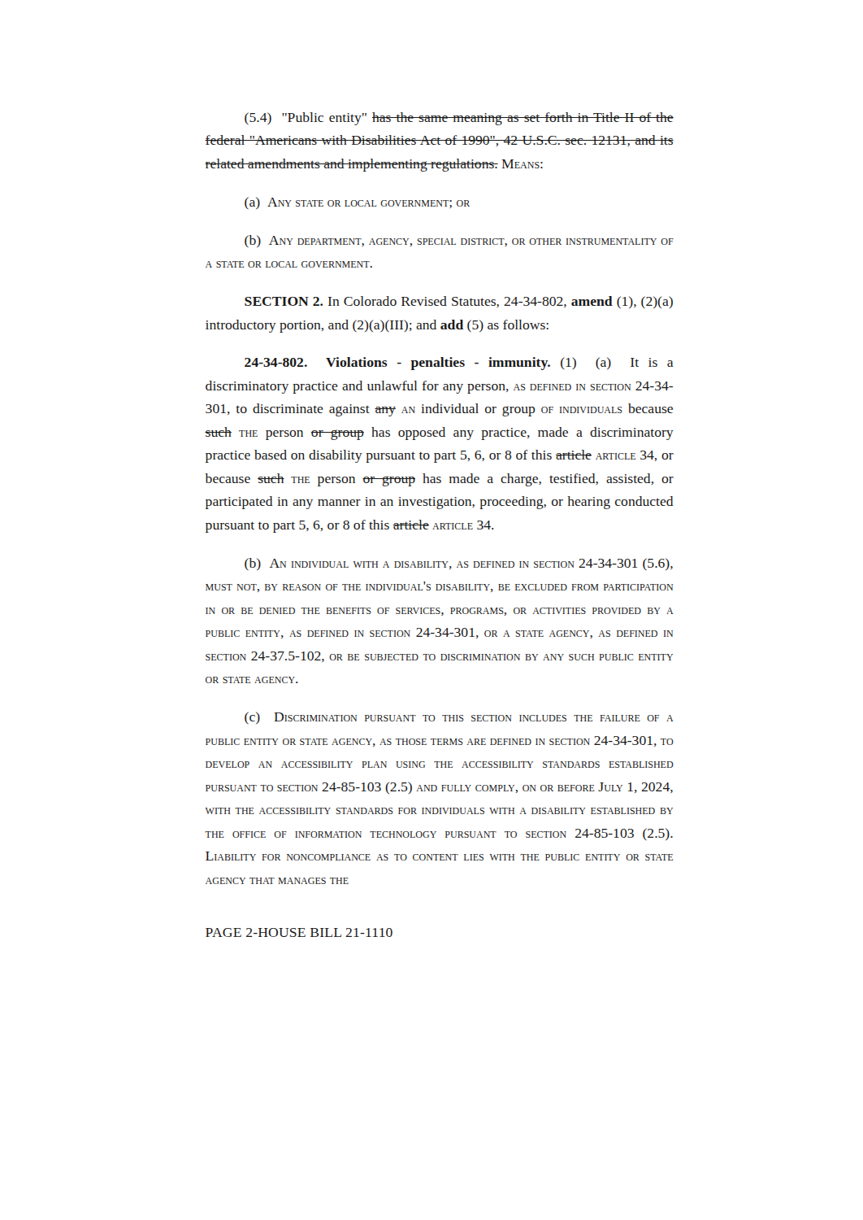(5.4) "Public entity" has the same meaning as set forth in Title II of the federal "Americans with Disabilities Act of 1990", 42 U.S.C. sec. 12131, and its related amendments and implementing regulations. Means:
(a) Any state or local government; or
(b) Any department, agency, special district, or other instrumentality of a state or local government.
SECTION 2. In Colorado Revised Statutes, 24-34-802, amend (1), (2)(a) introductory portion, and (2)(a)(III); and add (5) as follows:
24-34-802. Violations - penalties - immunity. (1) (a) It is a discriminatory practice and unlawful for any person, as defined in section 24-34-301, to discriminate against any an individual or group of individuals because such the person or group has opposed any practice, made a discriminatory practice based on disability pursuant to part 5, 6, or 8 of this article article 34, or because such the person or group has made a charge, testified, assisted, or participated in any manner in an investigation, proceeding, or hearing conducted pursuant to part 5, 6, or 8 of this article article 34.
(b) An individual with a disability, as defined in section 24-34-301 (5.6), must not, by reason of the individual's disability, be excluded from participation in or be denied the benefits of services, programs, or activities provided by a public entity, as defined in section 24-34-301, or a state agency, as defined in section 24-37.5-102, or be subjected to discrimination by any such public entity or state agency.
(c) Discrimination pursuant to this section includes the failure of a public entity or state agency, as those terms are defined in section 24-34-301, to develop an accessibility plan using the accessibility standards established pursuant to section 24-85-103 (2.5) and fully comply, on or before July 1, 2024, with the accessibility standards for individuals with a disability established by the office of information technology pursuant to section 24-85-103 (2.5). Liability for noncompliance as to content lies with the public entity or state agency that manages the
PAGE 2-HOUSE BILL 21-1110